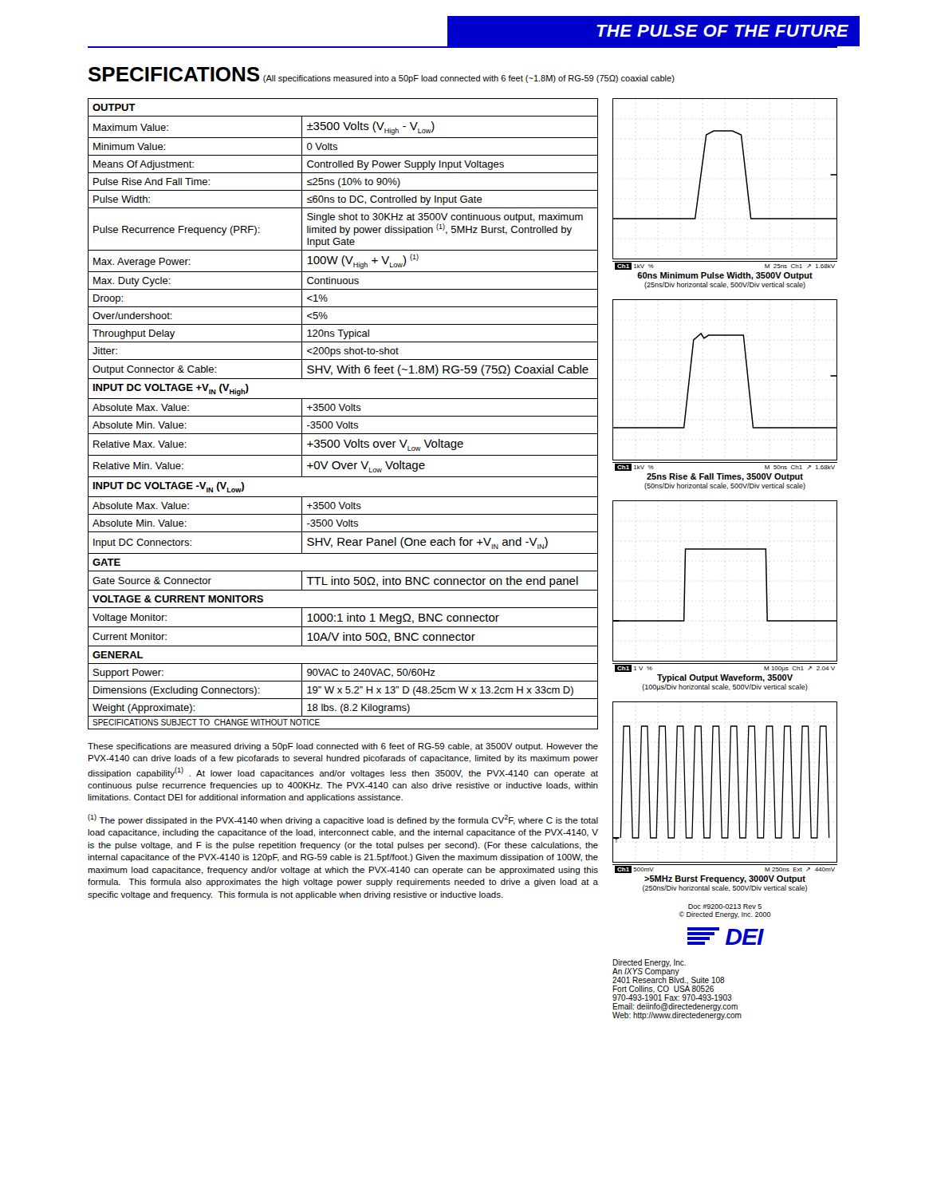THE PULSE OF THE FUTURE
SPECIFICATIONS
(All specifications measured into a 50pF load connected with 6 feet (~1.8M) of RG-59 (75Ω) coaxial cable)
| OUTPUT |
| Maximum Value: | ±3500 Volts (V High - V Low ) |
| Minimum Value: | 0 Volts |
| Means Of Adjustment: | Controlled By Power Supply Input Voltages |
| Pulse Rise And Fall Time: | ≤25ns (10% to 90%) |
| Pulse Width: | ≤60ns to DC, Controlled by Input Gate |
| Pulse Recurrence Frequency (PRF): | Single shot to 30KHz at 3500V continuous output, maximum limited by power dissipation (1) , 5MHz Burst, Controlled by Input Gate |
| Max. Average Power: | 100W (V High + V Low ) (1) |
| Max. Duty Cycle: | Continuous |
| Droop: | <1% |
| Over/undershoot: | <5% |
| Throughput Delay | 120ns Typical |
| Jitter: | <200ps shot-to-shot |
| Output Connector & Cable: | SHV, With 6 feet (~1.8M) RG-59 (75Ω) Coaxial Cable |
| INPUT DC VOLTAGE +V IN (V High ) |
| Absolute Max. Value: | +3500 Volts |
| Absolute Min. Value: | -3500 Volts |
| Relative Max. Value: | +3500 Volts over V Low Voltage |
| Relative Min. Value: | +0V Over V Low Voltage |
| INPUT DC VOLTAGE -V IN (V Low ) |
| Absolute Max. Value: | +3500 Volts |
| Absolute Min. Value: | -3500 Volts |
| Input DC Connectors: | SHV, Rear Panel (One each for +V IN and -V IN ) |
| GATE |
| Gate Source & Connector | TTL into 50Ω, into BNC connector on the end panel |
| VOLTAGE & CURRENT MONITORS |
| Voltage Monitor: | 1000:1 into 1 MegΩ, BNC connector |
| Current Monitor: | 10A/V into 50Ω, BNC connector |
| GENERAL |
| Support Power: | 90VAC to 240VAC, 50/60Hz |
| Dimensions (Excluding Connectors): | 19” W x 5.2” H x 13” D (48.25cm W x 13.2cm H x 33cm D) |
| Weight (Approximate): | 18 lbs. (8.2 Kilograms) |
SPECIFICATIONS SUBJECT TO CHANGE WITHOUT NOTICE
These specifications are measured driving a 50pF load connected with 6 feet of RG-59 cable, at 3500V output. However the PVX-4140 can drive loads of a few picofarads to several hundred picofarads of capacitance, limited by its maximum power dissipation capability(1) . At lower load capacitances and/or voltages less then 3500V, the PVX-4140 can operate at continuous pulse recurrence frequencies up to 400KHz. The PVX-4140 can also drive resistive or inductive loads, within limitations. Contact DEI for additional information and applications assistance.
(1) The power dissipated in the PVX-4140 when driving a capacitive load is defined by the formula CV2F, where C is the total load capacitance, including the capacitance of the load, interconnect cable, and the internal capacitance of the PVX-4140, V is the pulse voltage, and F is the pulse repetition frequency (or the total pulses per second). (For these calculations, the internal capacitance of the PVX-4140 is 120pF, and RG-59 cable is 21.5pf/foot.) Given the maximum dissipation of 100W, the maximum load capacitance, frequency and/or voltage at which the PVX-4140 can operate can be approximated using this formula. This formula also approximates the high voltage power supply requirements needed to drive a given load at a specific voltage and frequency. This formula is not applicable when driving resistive or inductive loads.
Ch1 1kV % M 25ns Ch1 ↗ 1.68kV
60ns Minimum Pulse Width, 3500V Output (25ns/Div horizontal scale, 500V/Div vertical scale)
Ch1 1kV % M 50ns Ch1 ↗ 1.68kV
25ns Rise & Fall Times, 3500V Output (50ns/Div horizontal scale, 500V/Div vertical scale)
Ch1 1 V % M 100µs Ch1 ↗ 2.04 V
Typical Output Waveform, 3500V (100µs/Div horizontal scale, 500V/Div vertical scale)
T
Ch1 500mV M 250ns Ext ↗ 440mV
>5MHz Burst Frequency, 3000V Output (250ns/Div horizontal scale, 500V/Div vertical scale)
Doc #9200-0213 Rev 5
© Directed Energy, Inc. 2000
DEI
Directed Energy, Inc.
An IXYS Company
2401 Research Blvd., Suite 108
Fort Collins, CO USA 80526
970-493-1901 Fax: 970-493-1903
Email: deiinfo@directedenergy.com
Web: http://www.directedenergy.com